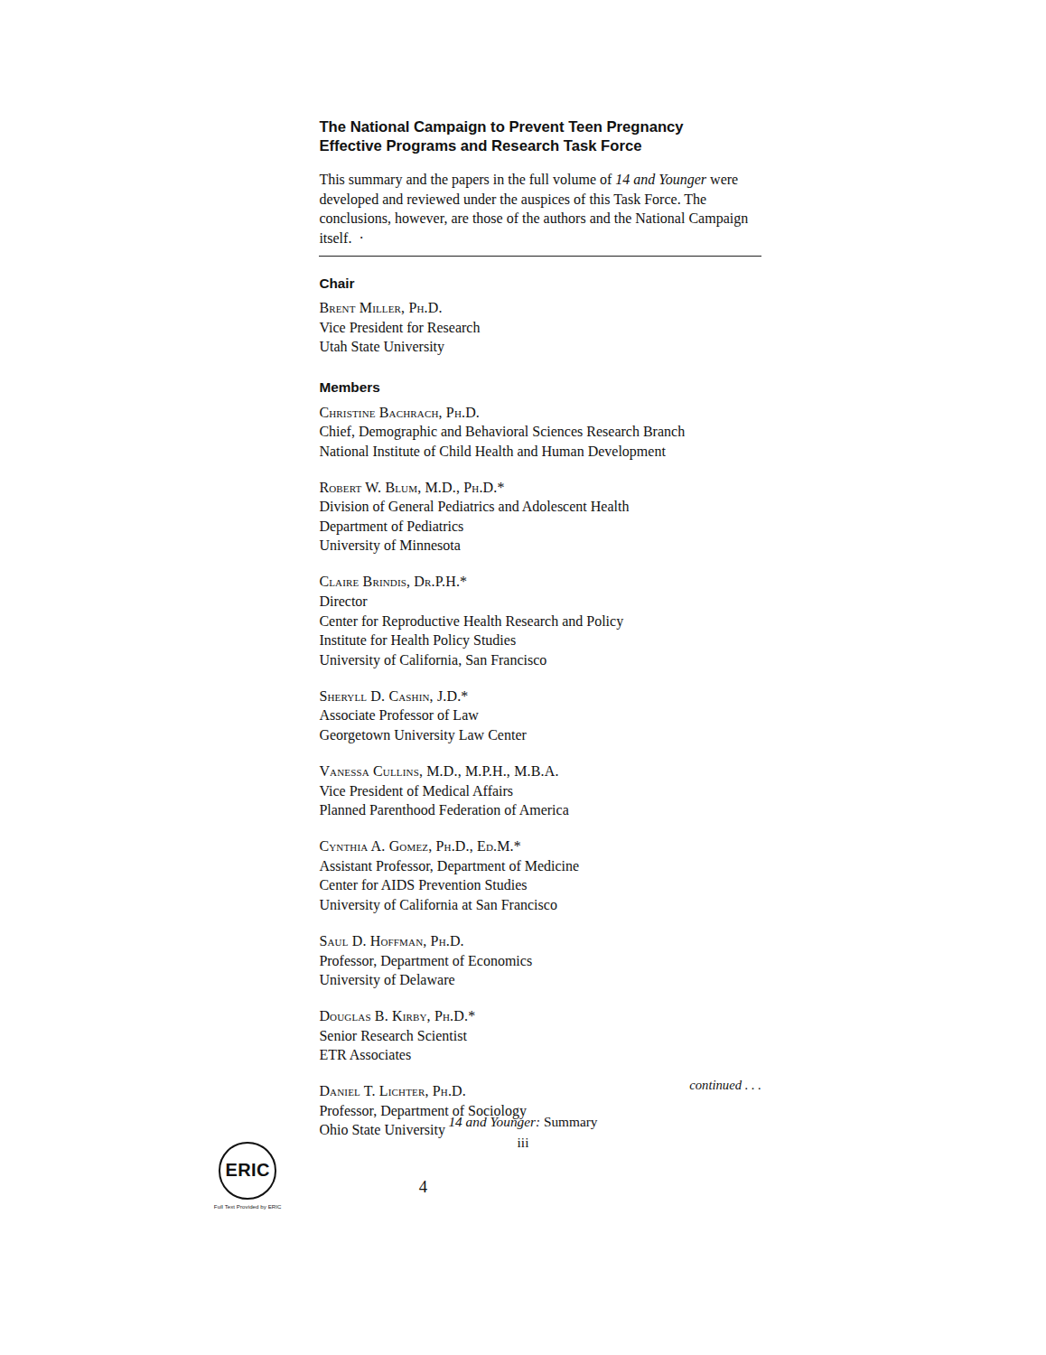The National Campaign to Prevent Teen Pregnancy
Effective Programs and Research Task Force
This summary and the papers in the full volume of 14 and Younger were developed and reviewed under the auspices of this Task Force. The conclusions, however, are those of the authors and the National Campaign itself. ·
Chair
Brent Miller, Ph.D. Vice President for Research Utah State University
Members
Christine Bachrach, Ph.D. Chief, Demographic and Behavioral Sciences Research Branch National Institute of Child Health and Human Development
Robert W. Blum, M.D., Ph.D.* Division of General Pediatrics and Adolescent Health Department of Pediatrics University of Minnesota
Claire Brindis, Dr.P.H.* Director Center for Reproductive Health Research and Policy Institute for Health Policy Studies University of California, San Francisco
Sheryll D. Cashin, J.D.* Associate Professor of Law Georgetown University Law Center
Vanessa Cullins, M.D., M.P.H., M.B.A. Vice President of Medical Affairs Planned Parenthood Federation of America
Cynthia A. Gomez, Ph.D., Ed.M.* Assistant Professor, Department of Medicine Center for AIDS Prevention Studies University of California at San Francisco
Saul D. Hoffman, Ph.D. Professor, Department of Economics University of Delaware
Douglas B. Kirby, Ph.D.* Senior Research Scientist ETR Associates
Daniel T. Lichter, Ph.D. Professor, Department of Sociology Ohio State University
continued . . .
14 and Younger: Summary iii
4
ERIC Full Text Provided by ERIC